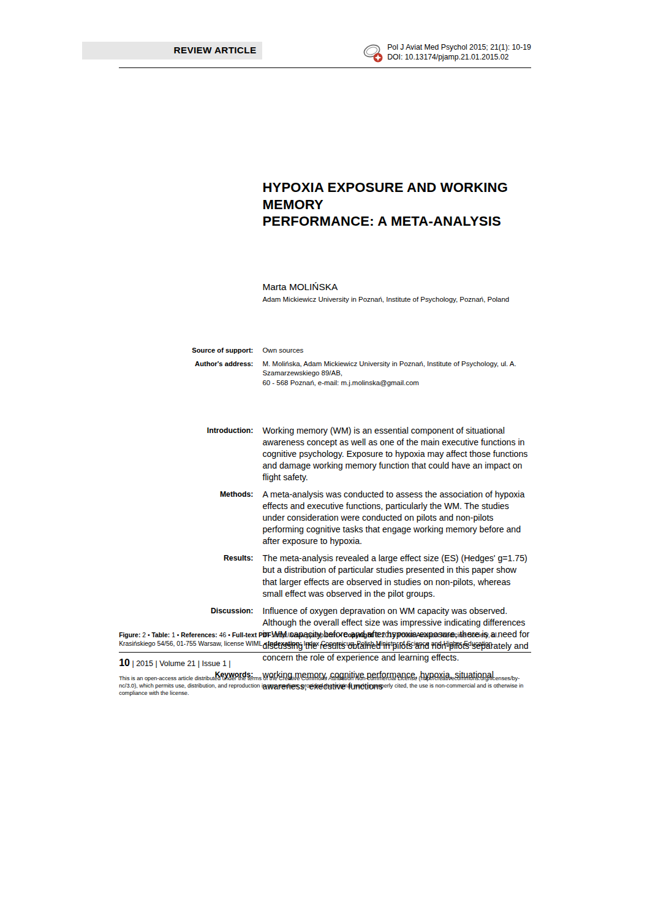REVIEW ARTICLE
Pol J Aviat Med Psychol 2015; 21(1): 10-19
DOI: 10.13174/pjamp.21.01.2015.02
Hypoxia exposure and working memory
performance: a meta-analysis
Marta MOLIŃSKA
Adam Mickiewicz University in Poznań, Institute of Psychology, Poznań, Poland
Source of support:
Own sources
Author's address:
M. Molińska, Adam Mickiewicz University in Poznań, Institute of Psychology, ul. A. Szamarzewskiego 89/AB,
60 - 568 Poznań, e-mail: m.j.molinska@gmail.com
Introduction:
Working memory (WM) is an essential component of situational awareness concept as well as one of the main executive functions in cognitive psychology. Exposure to hypoxia may affect those functions and damage working memory function that could have an impact on flight safety.
Methods:
A meta-analysis was conducted to assess the association of hypoxia effects and executive functions, particularly the WM. The studies under consideration were conducted on pilots and non-pilots performing cognitive tasks that engage working memory before and after exposure to hypoxia.
Results:
The meta-analysis revealed a large effect size (ES) (Hedges' g=1.75) but a distribution of particular studies presented in this paper show that larger effects are observed in studies on non-pilots, whereas small effect was observed in the pilot groups.
Discussion:
Influence of oxygen depravation on WM capacity was observed. Although the overall effect size was impressive indicating differences in WM capacity before and after hypoxia exposure, there is a need for discussing the results obtained in pilots and non-pilots separately and concern the role of experience and learning effects.
Keywords:
working memory, cognitive performance, hypoxia, situational awareness, executive functions
Figure: 2 • Table: 1 • References: 46 • Full-text PDF: http://www.pjamp.com • Copyright © 2015 Polish Aviation Medicine Society, ul. Krasińskiego 54/56, 01-755 Warsaw, license WIML • Indexation: Index Copernicus, Polish Ministry of Science and Higher Education
10 | 2015 | Volume 21 | Issue 1 |
This is an open-access article distributed under the terms of the Creative Commons Attribution Non-commercial License (http://creativecommons.org/licenses/by-nc/3.0), which permits use, distribution, and reproduction in any medium, provided the original work is properly cited, the use is non-commercial and is otherwise in compliance with the license.